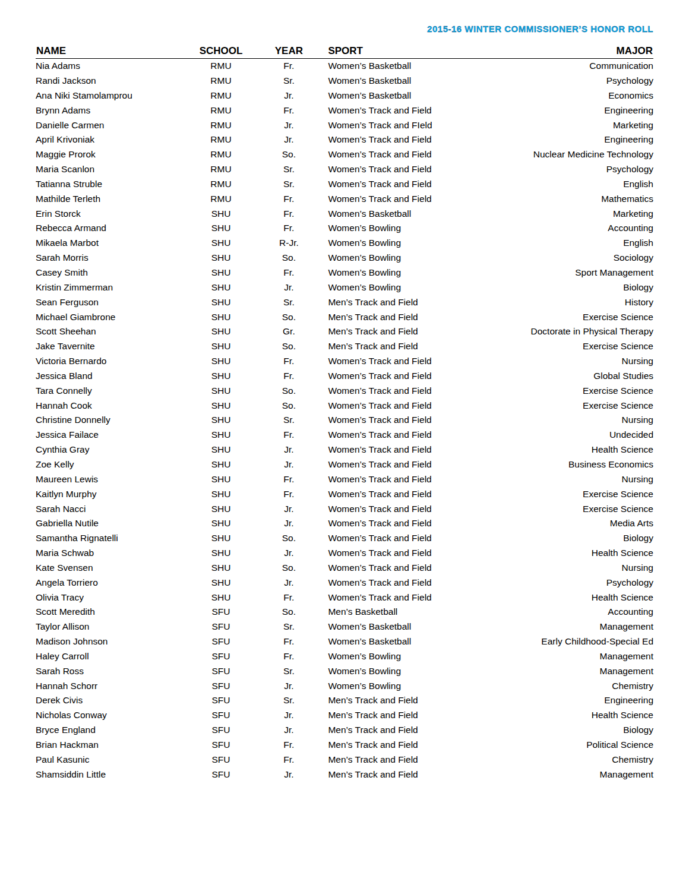2015-16 WINTER COMMISSIONER’S HONOR ROLL
| NAME | SCHOOL | YEAR | SPORT | MAJOR |
| --- | --- | --- | --- | --- |
| Nia Adams | RMU | Fr. | Women’s Basketball | Communication |
| Randi Jackson | RMU | Sr. | Women’s Basketball | Psychology |
| Ana Niki Stamolamprou | RMU | Jr. | Women’s Basketball | Economics |
| Brynn Adams | RMU | Fr. | Women’s Track and Field | Engineering |
| Danielle Carmen | RMU | Jr. | Women’s Track and FIeld | Marketing |
| April Krivoniak | RMU | Jr. | Women’s Track and Field | Engineering |
| Maggie Prorok | RMU | So. | Women’s Track and Field | Nuclear Medicine Technology |
| Maria Scanlon | RMU | Sr. | Women’s Track and Field | Psychology |
| Tatianna Struble | RMU | Sr. | Women’s Track and Field | English |
| Mathilde Terleth | RMU | Fr. | Women’s Track and Field | Mathematics |
| Erin Storck | SHU | Fr. | Women’s Basketball | Marketing |
| Rebecca Armand | SHU | Fr. | Women’s Bowling | Accounting |
| Mikaela Marbot | SHU | R-Jr. | Women’s Bowling | English |
| Sarah Morris | SHU | So. | Women’s Bowling | Sociology |
| Casey Smith | SHU | Fr. | Women’s Bowling | Sport Management |
| Kristin Zimmerman | SHU | Jr. | Women’s Bowling | Biology |
| Sean Ferguson | SHU | Sr. | Men’s Track and Field | History |
| Michael Giambrone | SHU | So. | Men’s Track and Field | Exercise Science |
| Scott Sheehan | SHU | Gr. | Men’s Track and Field | Doctorate in Physical Therapy |
| Jake Tavernite | SHU | So. | Men’s Track and Field | Exercise Science |
| Victoria Bernardo | SHU | Fr. | Women’s Track and Field | Nursing |
| Jessica Bland | SHU | Fr. | Women’s Track and Field | Global Studies |
| Tara Connelly | SHU | So. | Women’s Track and Field | Exercise Science |
| Hannah Cook | SHU | So. | Women’s Track and Field | Exercise Science |
| Christine Donnelly | SHU | Sr. | Women’s Track and Field | Nursing |
| Jessica Failace | SHU | Fr. | Women’s Track and Field | Undecided |
| Cynthia Gray | SHU | Jr. | Women’s Track and Field | Health Science |
| Zoe Kelly | SHU | Jr. | Women’s Track and Field | Business Economics |
| Maureen Lewis | SHU | Fr. | Women’s Track and Field | Nursing |
| Kaitlyn Murphy | SHU | Fr. | Women’s Track and Field | Exercise Science |
| Sarah Nacci | SHU | Jr. | Women’s Track and Field | Exercise Science |
| Gabriella Nutile | SHU | Jr. | Women’s Track and Field | Media Arts |
| Samantha Rignatelli | SHU | So. | Women’s Track and Field | Biology |
| Maria Schwab | SHU | Jr. | Women’s Track and Field | Health Science |
| Kate Svensen | SHU | So. | Women’s Track and Field | Nursing |
| Angela Torriero | SHU | Jr. | Women’s Track and Field | Psychology |
| Olivia Tracy | SHU | Fr. | Women’s Track and Field | Health Science |
| Scott Meredith | SFU | So. | Men’s Basketball | Accounting |
| Taylor Allison | SFU | Sr. | Women’s Basketball | Management |
| Madison Johnson | SFU | Fr. | Women’s Basketball | Early Childhood-Special Ed |
| Haley Carroll | SFU | Fr. | Women’s Bowling | Management |
| Sarah Ross | SFU | Sr. | Women’s Bowling | Management |
| Hannah Schorr | SFU | Jr. | Women’s Bowling | Chemistry |
| Derek Civis | SFU | Sr. | Men’s Track and Field | Engineering |
| Nicholas Conway | SFU | Jr. | Men’s Track and Field | Health Science |
| Bryce England | SFU | Jr. | Men’s Track and Field | Biology |
| Brian Hackman | SFU | Fr. | Men’s Track and Field | Political Science |
| Paul Kasunic | SFU | Fr. | Men’s Track and Field | Chemistry |
| Shamsiddin Little | SFU | Jr. | Men’s Track and Field | Management |